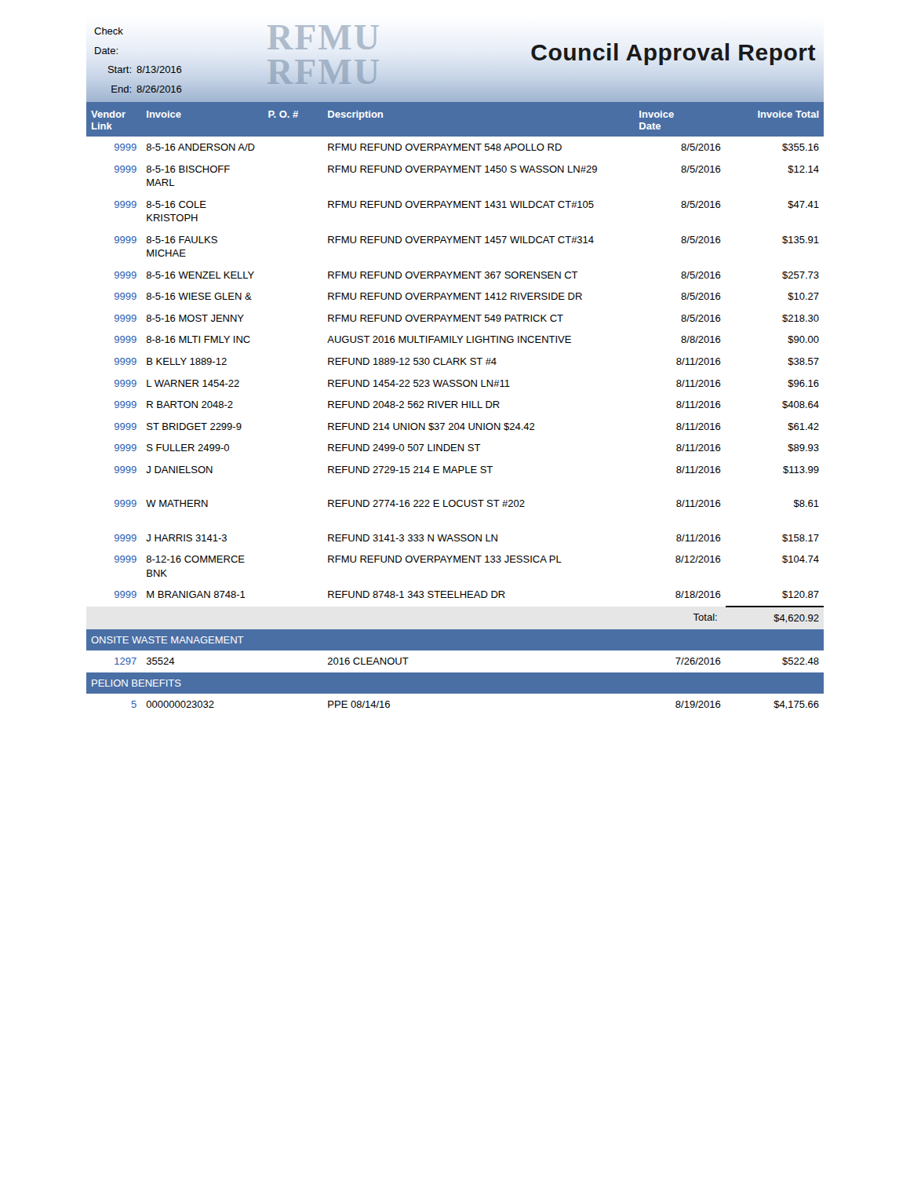Check Date:
Start: 8/13/2016
End: 8/26/2016
RFMU
RFMU
Council Approval Report
| Vendor Link | Invoice | P. O. # | Description | Invoice Date | Invoice Total |
| --- | --- | --- | --- | --- | --- |
| 9999 | 8-5-16 ANDERSON A/D | | RFMU REFUND OVERPAYMENT 548 APOLLO RD | 8/5/2016 | $355.16 |
| 9999 | 8-5-16 BISCHOFF MARL | | RFMU REFUND OVERPAYMENT 1450 S WASSON LN#29 | 8/5/2016 | $12.14 |
| 9999 | 8-5-16 COLE KRISTOPH | | RFMU REFUND OVERPAYMENT 1431 WILDCAT CT#105 | 8/5/2016 | $47.41 |
| 9999 | 8-5-16 FAULKS MICHAE | | RFMU REFUND OVERPAYMENT 1457 WILDCAT CT#314 | 8/5/2016 | $135.91 |
| 9999 | 8-5-16 WENZEL KELLY | | RFMU REFUND OVERPAYMENT 367 SORENSEN CT | 8/5/2016 | $257.73 |
| 9999 | 8-5-16 WIESE GLEN & | | RFMU REFUND OVERPAYMENT 1412 RIVERSIDE DR | 8/5/2016 | $10.27 |
| 9999 | 8-5-16 MOST JENNY | | RFMU REFUND OVERPAYMENT 549 PATRICK CT | 8/5/2016 | $218.30 |
| 9999 | 8-8-16 MLTI FMLY INC | | AUGUST 2016 MULTIFAMILY LIGHTING INCENTIVE | 8/8/2016 | $90.00 |
| 9999 | B KELLY 1889-12 | | REFUND 1889-12 530 CLARK ST #4 | 8/11/2016 | $38.57 |
| 9999 | L WARNER 1454-22 | | REFUND 1454-22 523 WASSON LN#11 | 8/11/2016 | $96.16 |
| 9999 | R BARTON 2048-2 | | REFUND 2048-2 562 RIVER HILL DR | 8/11/2016 | $408.64 |
| 9999 | ST BRIDGET 2299-9 | | REFUND 214 UNION $37 204 UNION $24.42 | 8/11/2016 | $61.42 |
| 9999 | S FULLER 2499-0 | | REFUND 2499-0 507 LINDEN ST | 8/11/2016 | $89.93 |
| 9999 | J DANIELSON | | REFUND 2729-15 214 E MAPLE ST | 8/11/2016 | $113.99 |
| 9999 | W MATHERN | | REFUND 2774-16 222 E LOCUST ST #202 | 8/11/2016 | $8.61 |
| 9999 | J HARRIS 3141-3 | | REFUND 3141-3 333 N WASSON LN | 8/11/2016 | $158.17 |
| 9999 | 8-12-16 COMMERCE BNK | | RFMU REFUND OVERPAYMENT 133 JESSICA PL | 8/12/2016 | $104.74 |
| 9999 | M BRANIGAN 8748-1 | | REFUND 8748-1 343 STEELHEAD DR | 8/18/2016 | $120.87 |
| | Total: | $4,620.92 |
| ONSITE WASTE MANAGEMENT |
| 1297 | 35524 | | 2016 CLEANOUT | 7/26/2016 | $522.48 |
| PELION BENEFITS |
| 5 | 000000023032 | | PPE 08/14/16 | 8/19/2016 | $4,175.66 |